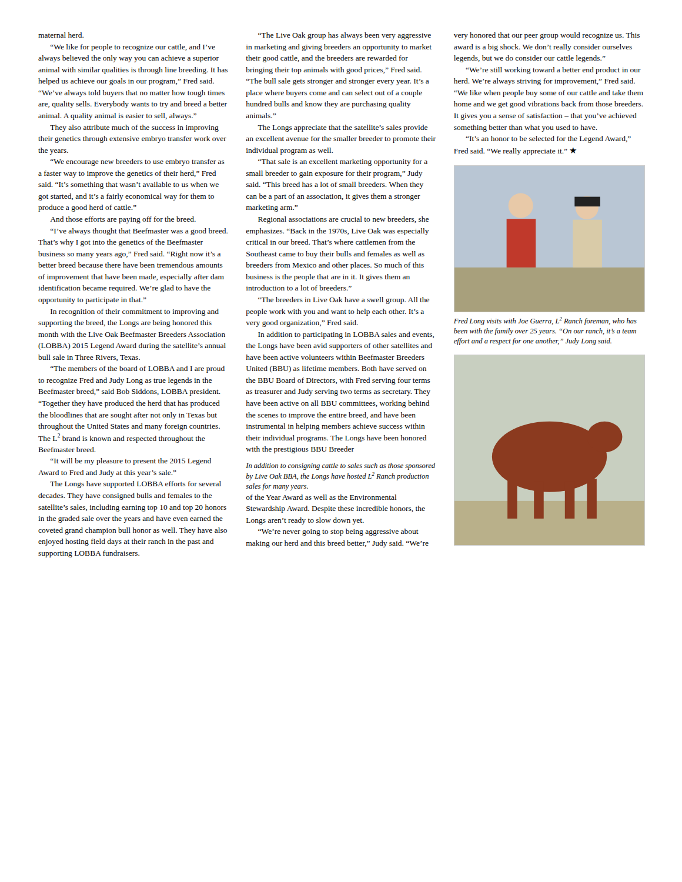maternal herd.
“We like for people to recognize our cattle, and I’ve always believed the only way you can achieve a superior animal with similar qualities is through line breeding. It has helped us achieve our goals in our program,” Fred said. “We’ve always told buyers that no matter how tough times are, quality sells. Everybody wants to try and breed a better animal. A quality animal is easier to sell, always.”
They also attribute much of the success in improving their genetics through extensive embryo transfer work over the years.
“We encourage new breeders to use embryo transfer as a faster way to improve the genetics of their herd,” Fred said. “It’s something that wasn’t available to us when we got started, and it’s a fairly economical way for them to produce a good herd of cattle.”
And those efforts are paying off for the breed.
“I’ve always thought that Beefmaster was a good breed. That’s why I got into the genetics of the Beefmaster business so many years ago,” Fred said. “Right now it’s a better breed because there have been tremendous amounts of improvement that have been made, especially after dam identification became required. We’re glad to have the opportunity to participate in that.”
In recognition of their commitment to improving and supporting the breed, the Longs are being honored this month with the Live Oak Beefmaster Breeders Association (LOBBA) 2015 Legend Award during the satellite’s annual bull sale in Three Rivers, Texas.
“The members of the board of LOBBA and I are proud to recognize Fred and Judy Long as true legends in the Beefmaster breed,” said Bob Siddons, LOBBA president. “Together they have produced the herd that has produced the bloodlines that are sought after not only in Texas but throughout the United States and many foreign countries. The L2 brand is known and respected throughout the Beefmaster breed.
“It will be my pleasure to present the 2015 Legend Award to Fred and Judy at this year’s sale.”
The Longs have supported LOBBA efforts for several decades. They have consigned bulls and females to the satellite’s sales, including earning top 10 and top 20 honors in the graded sale over the years and have even earned the coveted grand champion bull honor as well. They have also enjoyed hosting field days at their ranch in the past and supporting LOBBA fundraisers.
“The Live Oak group has always been very aggressive in marketing and giving breeders an opportunity to market their good cattle, and the breeders are rewarded for bringing their top animals with good prices,” Fred said. “The bull sale gets stronger and stronger every year. It’s a place where buyers come and can select out of a couple hundred bulls and know they are purchasing quality animals.”
The Longs appreciate that the satellite’s sales provide an excellent avenue for the smaller breeder to promote their individual program as well.
“That sale is an excellent marketing opportunity for a small breeder to gain exposure for their program,” Judy said. “This breed has a lot of small breeders. When they can be a part of an association, it gives them a stronger marketing arm.”
Regional associations are crucial to new breeders, she emphasizes. “Back in the 1970s, Live Oak was especially critical in our breed. That’s where cattlemen from the Southeast came to buy their bulls and females as well as breeders from Mexico and other places. So much of this business is the people that are in it. It gives them an introduction to a lot of breeders.”
“The breeders in Live Oak have a swell group. All the people work with you and want to help each other. It’s a very good organization,” Fred said.
In addition to participating in LOBBA sales and events, the Longs have been avid supporters of other satellites and have been active volunteers within Beefmaster Breeders United (BBU) as lifetime members. Both have served on the BBU Board of Directors, with Fred serving four terms as treasurer and Judy serving two terms as secretary. They have been active on all BBU committees, working behind the scenes to improve the entire breed, and have been instrumental in helping members achieve success within their individual programs. The Longs have been honored with the prestigious BBU Breeder
In addition to consigning cattle to sales such as those sponsored by Live Oak BBA, the Longs have hosted L2 Ranch production sales for many years.
of the Year Award as well as the Environmental Stewardship Award. Despite these incredible honors, the Longs aren’t ready to slow down yet.
“We’re never going to stop being aggressive about making our herd and this breed better,” Judy said. “We’re very honored that our peer group would recognize us. This award is a big shock. We don’t really consider ourselves legends, but we do consider our cattle legends.”
“We’re still working toward a better end product in our herd. We’re always striving for improvement,” Fred said. “We like when people buy some of our cattle and take them home and we get good vibrations back from those breeders. It gives you a sense of satisfaction – that you’ve achieved something better than what you used to have.
“It’s an honor to be selected for the Legend Award,” Fred said. “We really appreciate it.” ★
Fred Long visits with Joe Guerra, L2 Ranch foreman, who has been with the family over 25 years. “On our ranch, it’s a team effort and a respect for one another,” Judy Long said.